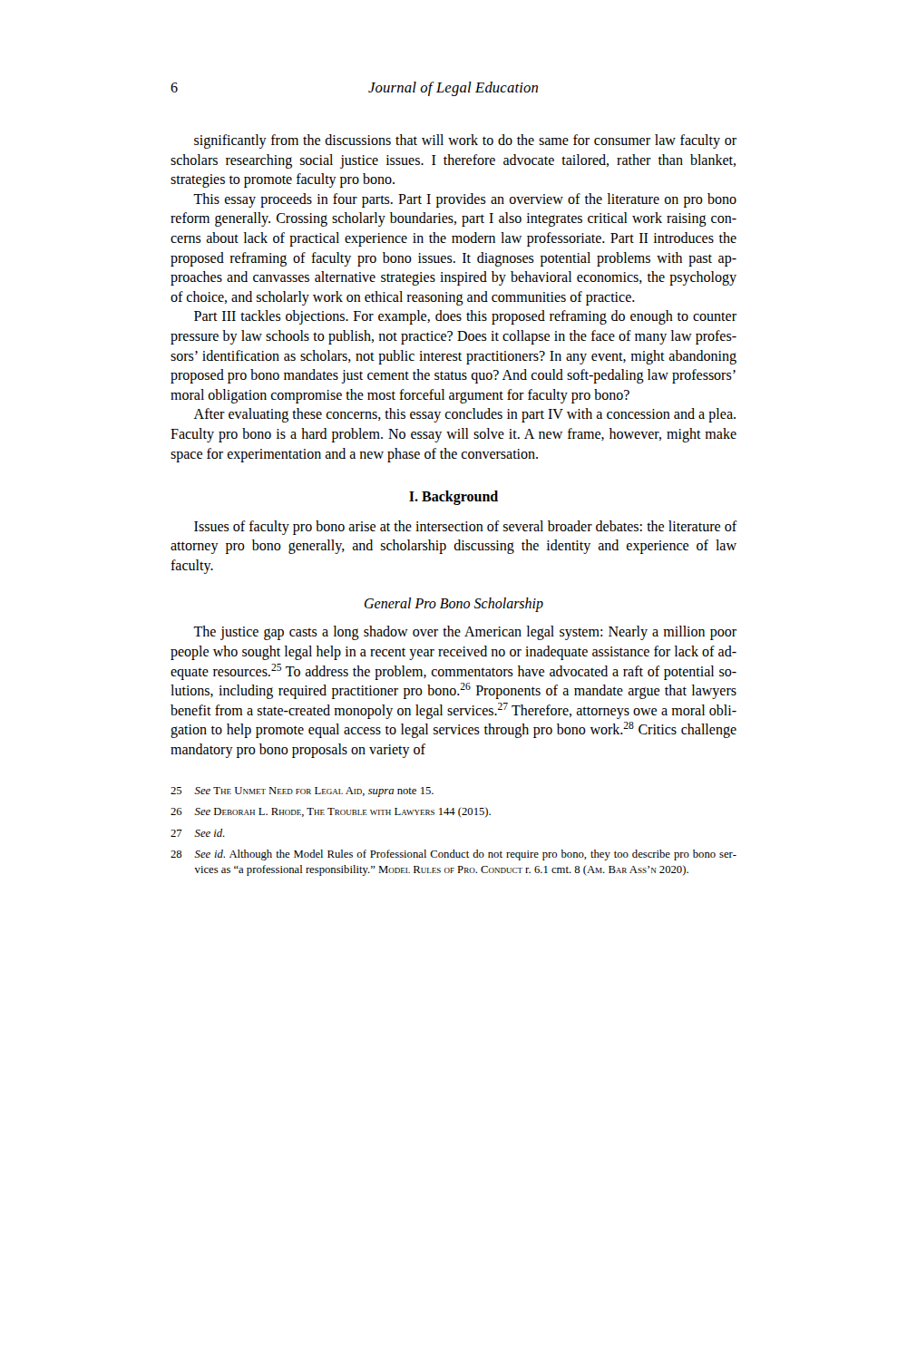6
Journal of Legal Education
significantly from the discussions that will work to do the same for consumer law faculty or scholars researching social justice issues. I therefore advocate tailored, rather than blanket, strategies to promote faculty pro bono.
This essay proceeds in four parts. Part I provides an overview of the literature on pro bono reform generally. Crossing scholarly boundaries, part I also integrates critical work raising concerns about lack of practical experience in the modern law professoriate. Part II introduces the proposed reframing of faculty pro bono issues. It diagnoses potential problems with past approaches and canvasses alternative strategies inspired by behavioral economics, the psychology of choice, and scholarly work on ethical reasoning and communities of practice.
Part III tackles objections. For example, does this proposed reframing do enough to counter pressure by law schools to publish, not practice? Does it collapse in the face of many law professors’ identification as scholars, not public interest practitioners? In any event, might abandoning proposed pro bono mandates just cement the status quo? And could soft-pedaling law professors’ moral obligation compromise the most forceful argument for faculty pro bono?
After evaluating these concerns, this essay concludes in part IV with a concession and a plea. Faculty pro bono is a hard problem. No essay will solve it. A new frame, however, might make space for experimentation and a new phase of the conversation.
I. Background
Issues of faculty pro bono arise at the intersection of several broader debates: the literature of attorney pro bono generally, and scholarship discussing the identity and experience of law faculty.
General Pro Bono Scholarship
The justice gap casts a long shadow over the American legal system: Nearly a million poor people who sought legal help in a recent year received no or inadequate assistance for lack of adequate resources.25 To address the problem, commentators have advocated a raft of potential solutions, including required practitioner pro bono.26 Proponents of a mandate argue that lawyers benefit from a state-created monopoly on legal services.27 Therefore, attorneys owe a moral obligation to help promote equal access to legal services through pro bono work.28 Critics challenge mandatory pro bono proposals on variety of
25 See The Unmet Need for Legal Aid, supra note 15.
26 See Deborah L. Rhode, The Trouble with Lawyers 144 (2015).
27 See id.
28 See id. Although the Model Rules of Professional Conduct do not require pro bono, they too describe pro bono services as “a professional responsibility.” Model Rules of Pro. Conduct r. 6.1 cmt. 8 (Am. Bar Ass’n 2020).